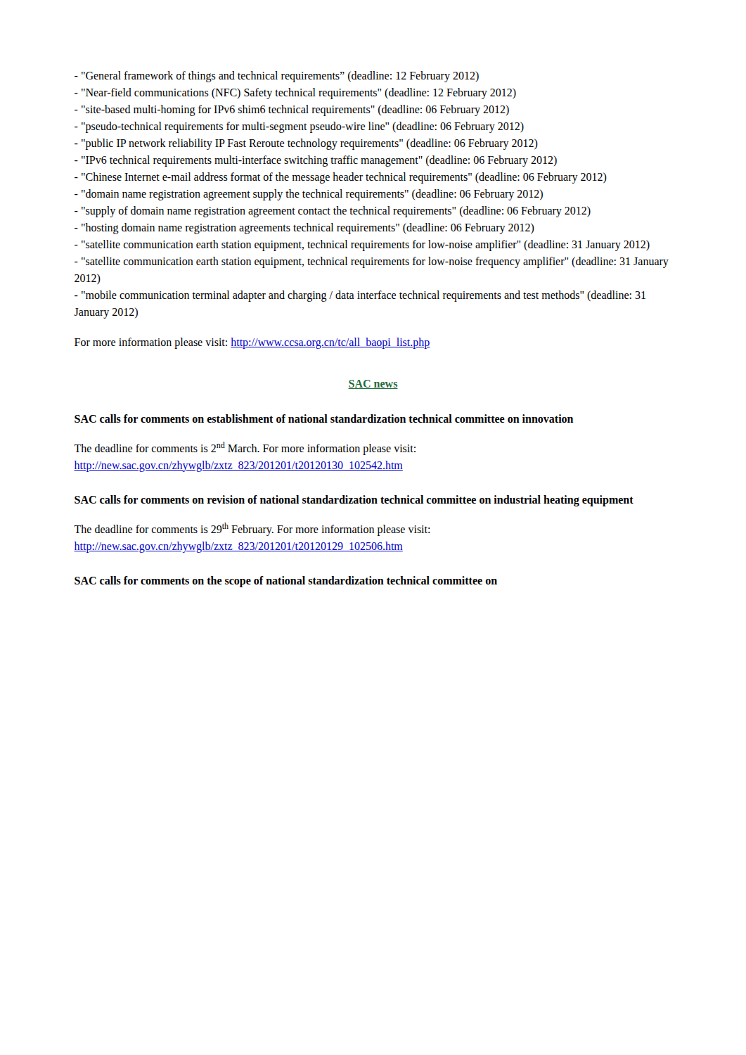- "General framework of things and technical requirements” (deadline: 12 February 2012)
- "Near-field communications (NFC) Safety technical requirements" (deadline: 12 February 2012)
- "site-based multi-homing for IPv6 shim6 technical requirements" (deadline: 06 February 2012)
- "pseudo-technical requirements for multi-segment pseudo-wire line" (deadline: 06 February 2012)
- "public IP network reliability IP Fast Reroute technology requirements" (deadline: 06 February 2012)
- "IPv6 technical requirements multi-interface switching traffic management" (deadline: 06 February 2012)
- "Chinese Internet e-mail address format of the message header technical requirements" (deadline: 06 February 2012)
- "domain name registration agreement supply the technical requirements" (deadline: 06 February 2012)
- "supply of domain name registration agreement contact the technical requirements" (deadline: 06 February 2012)
- "hosting domain name registration agreements technical requirements" (deadline: 06 February 2012)
- "satellite communication earth station equipment, technical requirements for low-noise amplifier" (deadline: 31 January 2012)
- "satellite communication earth station equipment, technical requirements for low-noise frequency amplifier" (deadline: 31 January 2012)
- "mobile communication terminal adapter and charging / data interface technical requirements and test methods" (deadline: 31 January 2012)
For more information please visit: http://www.ccsa.org.cn/tc/all_baopi_list.php
SAC news
SAC calls for comments on establishment of national standardization technical committee on innovation
The deadline for comments is 2nd March. For more information please visit:
http://new.sac.gov.cn/zhywglb/zxtz_823/201201/t20120130_102542.htm
SAC calls for comments on revision of national standardization technical committee on industrial heating equipment
The deadline for comments is 29th February. For more information please visit:
http://new.sac.gov.cn/zhywglb/zxtz_823/201201/t20120129_102506.htm
SAC calls for comments on the scope of national standardization technical committee on